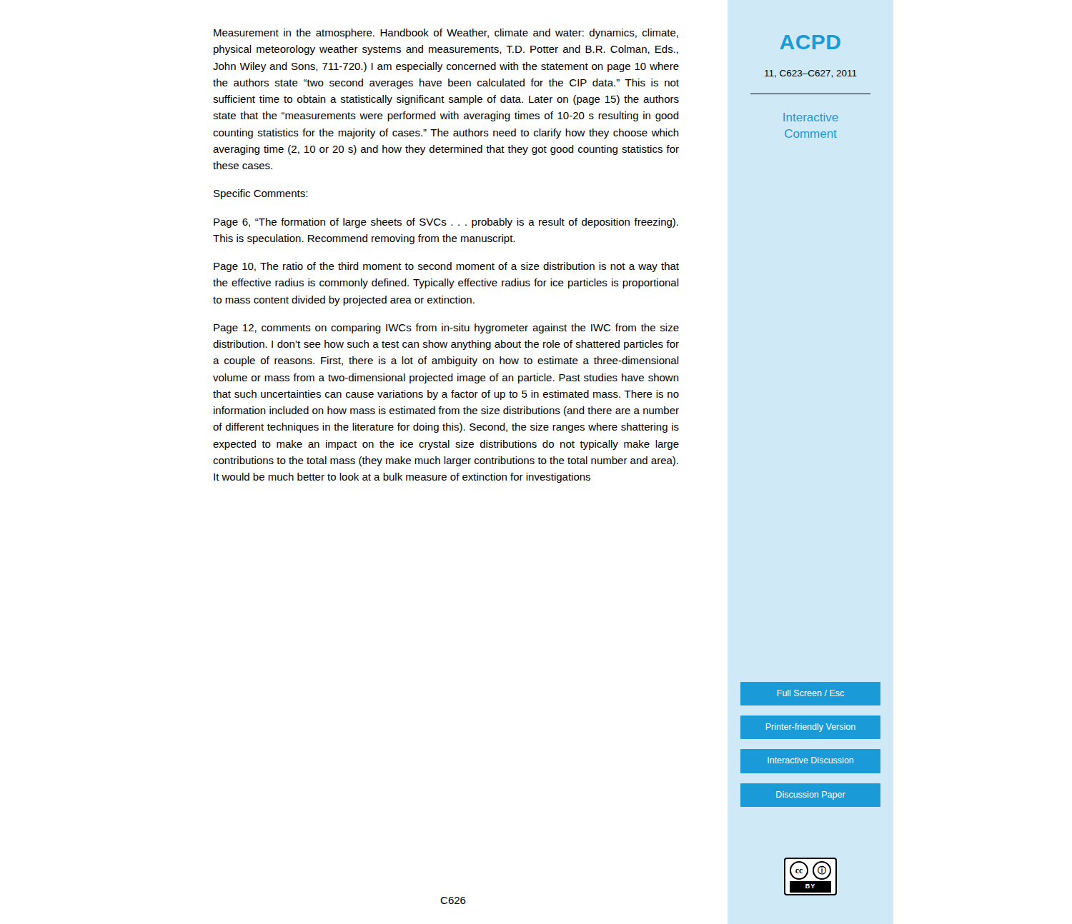ACPD
11, C623–C627, 2011
Interactive
Comment
Full Screen / Esc Printer-friendly Version Interactive Discussion Discussion Paper
cc ⓘ
BY
Measurement in the atmosphere. Handbook of Weather, climate and water: dynamics, climate, physical meteorology weather systems and measurements, T.D. Potter and B.R. Colman, Eds., John Wiley and Sons, 711-720.) I am especially concerned with the statement on page 10 where the authors state “two second averages have been calculated for the CIP data.” This is not sufficient time to obtain a statistically significant sample of data. Later on (page 15) the authors state that the “measurements were performed with averaging times of 10-20 s resulting in good counting statistics for the majority of cases.” The authors need to clarify how they choose which averaging time (2, 10 or 20 s) and how they determined that they got good counting statistics for these cases.
Specific Comments:
Page 6, “The formation of large sheets of SVCs . . . probably is a result of deposition freezing). This is speculation. Recommend removing from the manuscript.
Page 10, The ratio of the third moment to second moment of a size distribution is not a way that the effective radius is commonly defined. Typically effective radius for ice particles is proportional to mass content divided by projected area or extinction.
Page 12, comments on comparing IWCs from in-situ hygrometer against the IWC from the size distribution. I don’t see how such a test can show anything about the role of shattered particles for a couple of reasons. First, there is a lot of ambiguity on how to estimate a three-dimensional volume or mass from a two-dimensional projected image of an particle. Past studies have shown that such uncertainties can cause variations by a factor of up to 5 in estimated mass. There is no information included on how mass is estimated from the size distributions (and there are a number of different techniques in the literature for doing this). Second, the size ranges where shattering is expected to make an impact on the ice crystal size distributions do not typically make large contributions to the total mass (they make much larger contributions to the total number and area). It would be much better to look at a bulk measure of extinction for investigations
C626